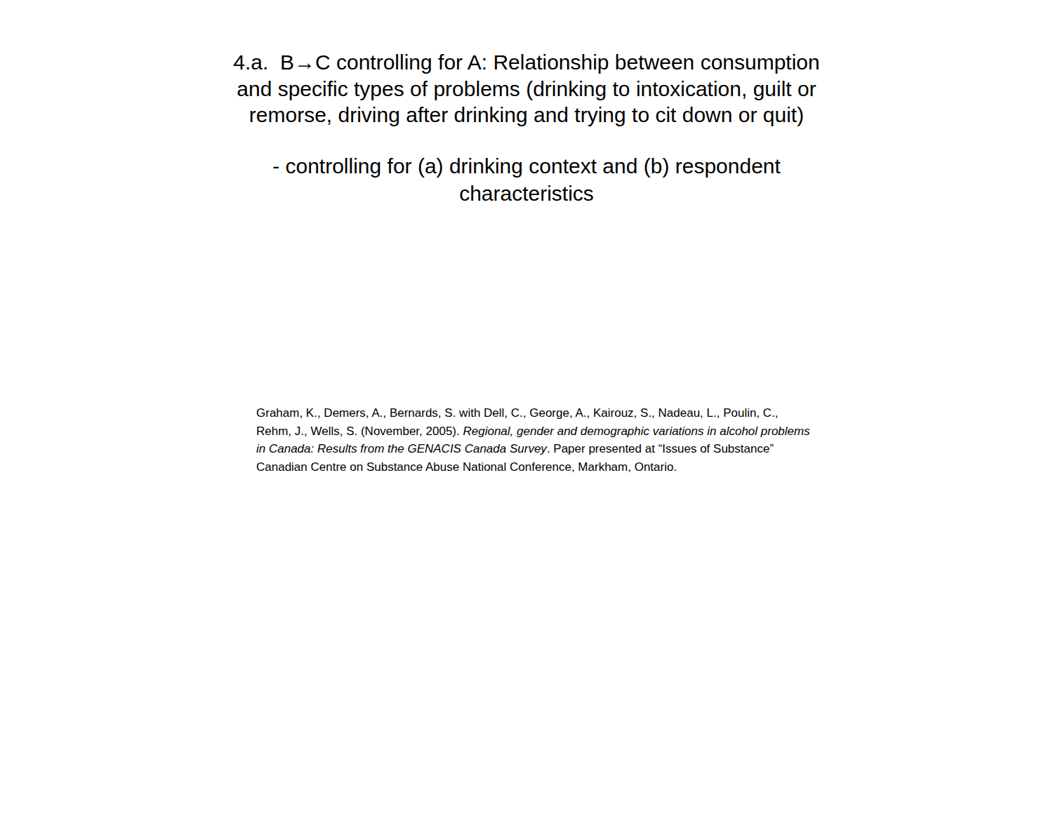4.a. B→C controlling for A: Relationship between consumption and specific types of problems (drinking to intoxication, guilt or remorse, driving after drinking and trying to cit down or quit)
- controlling for (a) drinking context and (b) respondent characteristics
Graham, K., Demers, A., Bernards, S. with Dell, C., George, A., Kairouz, S., Nadeau, L., Poulin, C., Rehm, J., Wells, S. (November, 2005). Regional, gender and demographic variations in alcohol problems in Canada: Results from the GENACIS Canada Survey. Paper presented at “Issues of Substance” Canadian Centre on Substance Abuse National Conference, Markham, Ontario.